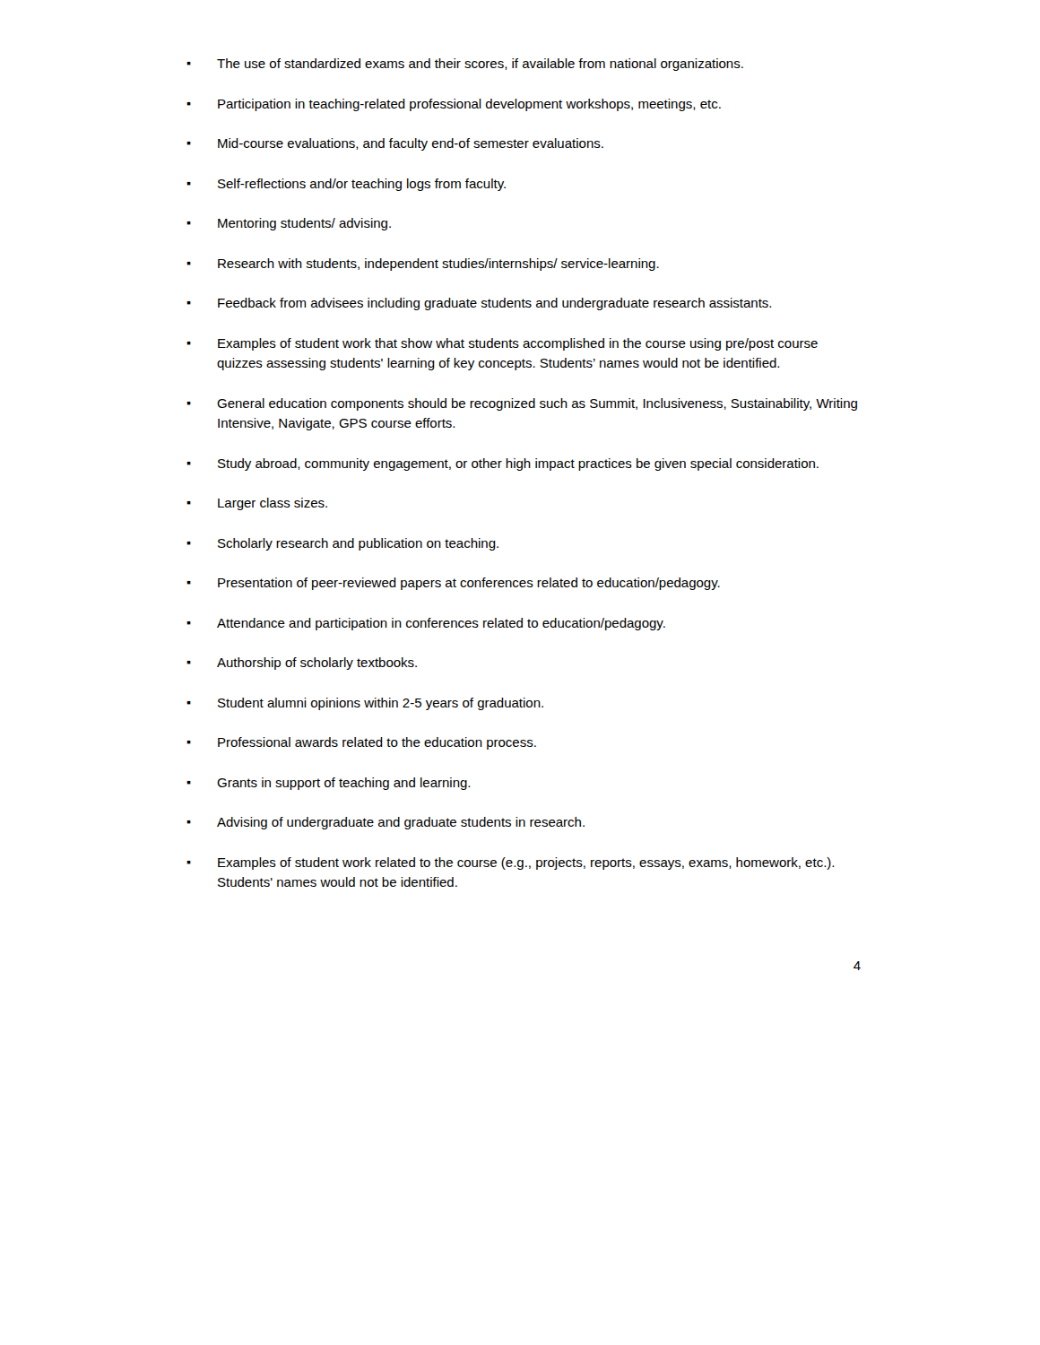The use of standardized exams and their scores, if available from national organizations.
Participation in teaching-related professional development workshops, meetings, etc.
Mid-course evaluations, and faculty end-of semester evaluations.
Self-reflections and/or teaching logs from faculty.
Mentoring students/ advising.
Research with students, independent studies/internships/ service-learning.
Feedback from advisees including graduate students and undergraduate research assistants.
Examples of student work that show what students accomplished in the course using pre/post course quizzes assessing students' learning of key concepts. Students’ names would not be identified.
General education components should be recognized such as Summit, Inclusiveness, Sustainability, Writing Intensive, Navigate, GPS course efforts.
Study abroad, community engagement, or other high impact practices be given special consideration.
Larger class sizes.
Scholarly research and publication on teaching.
Presentation of peer-reviewed papers at conferences related to education/pedagogy.
Attendance and participation in conferences related to education/pedagogy.
Authorship of scholarly textbooks.
Student alumni opinions within 2-5 years of graduation.
Professional awards related to the education process.
Grants in support of teaching and learning.
Advising of undergraduate and graduate students in research.
Examples of student work related to the course (e.g., projects, reports, essays, exams, homework, etc.). Students' names would not be identified.
4